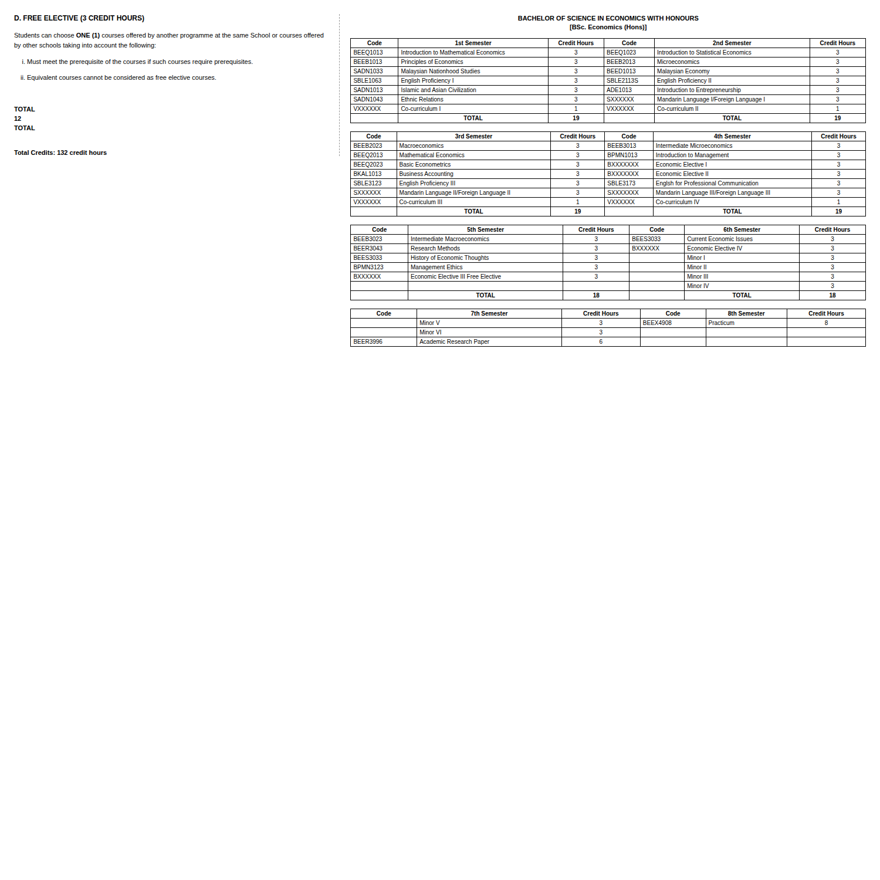D. FREE ELECTIVE (3 CREDIT HOURS)
Students can choose ONE (1) courses offered by another programme at the same School or courses offered by other schools taking into account the following:
Must meet the prerequisite of the courses if such courses require prerequisites.
Equivalent courses cannot be considered as free elective courses.
TOTAL
12
TOTAL
Total Credits: 132 credit hours
BACHELOR OF SCIENCE IN ECONOMICS WITH HONOURS
[BSc. Economics (Hons)]
| Code | 1st Semester | Credit Hours | Code | 2nd Semester | Credit Hours |
| --- | --- | --- | --- | --- | --- |
| BEEQ1013 | Introduction to Mathematical Economics | 3 | BEEQ1023 | Introduction to Statistical Economics | 3 |
| BEEB1013 | Principles of Economics | 3 | BEEB2013 | Microeconomics | 3 |
| SADN1033 | Malaysian Nationhood Studies | 3 | BEED1013 | Malaysian Economy | 3 |
| SBLE1063 | English Proficiency I | 3 | SBLE2113S | English Proficiency II | 3 |
| SADN1013 | Islamic and Asian Civilization | 3 | ADE1013 | Introduction to Entrepreneurship | 3 |
| SADN1043 | Ethnic Relations | 3 | SXXXXXX | Mandarin Language I/Foreign Language I | 3 |
| VXXXXXX | Co-curriculum I | 1 | VXXXXXX | Co-curriculum II | 1 |
| | TOTAL | 19 | | TOTAL | 19 |
| Code | 3rd Semester | Credit Hours | Code | 4th Semester | Credit Hours |
| --- | --- | --- | --- | --- | --- |
| BEEB2023 | Macroeconomics | 3 | BEEB3013 | Intermediate Microeconomics | 3 |
| BEEQ2013 | Mathematical Economics | 3 | BPMN1013 | Introduction to Management | 3 |
| BEEQ2023 | Basic Econometrics | 3 | BXXXXXXX | Economic Elective I | 3 |
| BKAL1013 | Business Accounting | 3 | BXXXXXXX | Economic Elective II | 3 |
| SBLE3123 | English Proficiency III | 3 | SBLE3173 | Englsh for Professional Communication | 3 |
| SXXXXXX | Mandarin Language II/Foreign Language II | 3 | SXXXXXXX | Mandarin Language III/Foreign Language III | 3 |
| VXXXXXX | Co-curriculum III | 1 | VXXXXXX | Co-curriculum IV | 1 |
| | TOTAL | 19 | | TOTAL | 19 |
| Code | 5th Semester | Credit Hours | Code | 6th Semester | Credit Hours |
| --- | --- | --- | --- | --- | --- |
| BEEB3023 | Intermediate Macroeconomics | 3 | BEES3033 | Current Economic Issues | 3 |
| BEER3043 | Research Methods | 3 | BXXXXXX | Economic Elective IV | 3 |
| BEES3033 | History of Economic Thoughts | 3 | | Minor I | 3 |
| BPMN3123 | Management Ethics | 3 | | Minor II | 3 |
| BXXXXXX | Economic Elective III Free Elective | 3 | | Minor III | 3 |
| | | | | Minor IV | 3 |
| | TOTAL | 18 | | TOTAL | 18 |
| Code | 7th Semester | Credit Hours | Code | 8th Semester | Credit Hours |
| --- | --- | --- | --- | --- | --- |
| | Minor V | 3 | BEEX4908 | Practicum | 8 |
| | Minor VI | 3 | | | |
| BEER3996 | Academic Research Paper | 6 | | | |